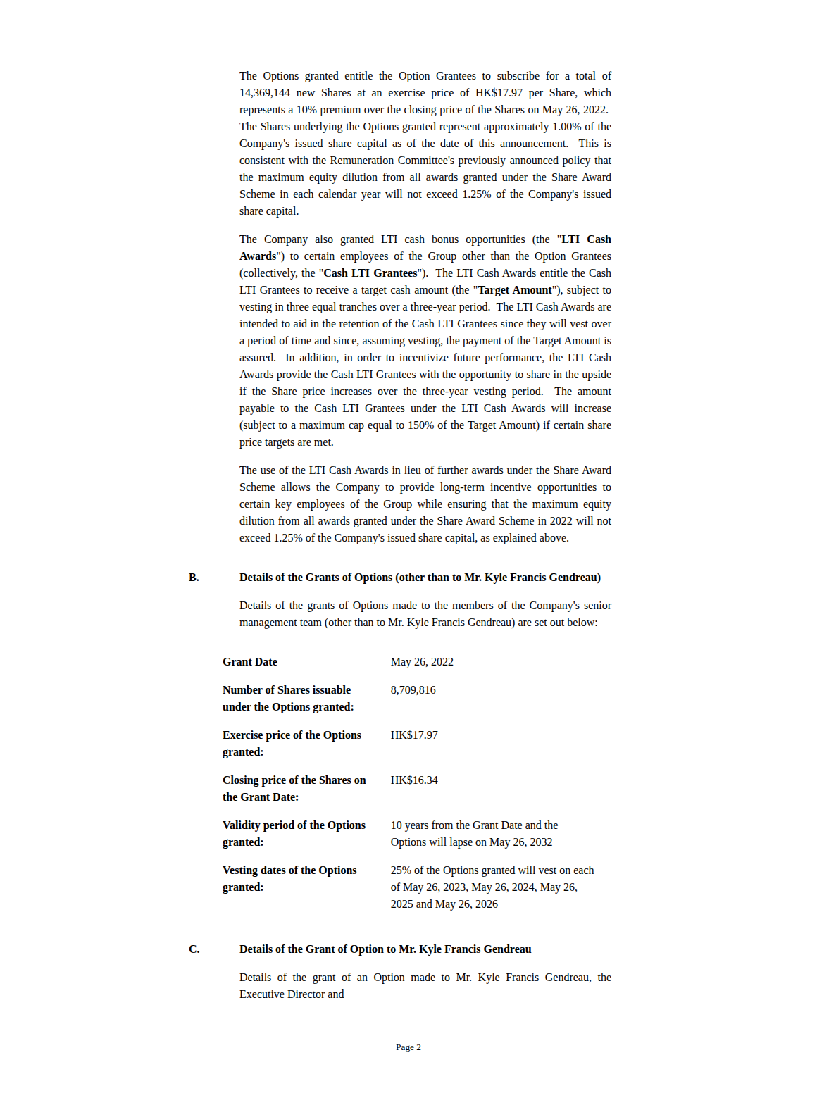The Options granted entitle the Option Grantees to subscribe for a total of 14,369,144 new Shares at an exercise price of HK$17.97 per Share, which represents a 10% premium over the closing price of the Shares on May 26, 2022. The Shares underlying the Options granted represent approximately 1.00% of the Company's issued share capital as of the date of this announcement. This is consistent with the Remuneration Committee's previously announced policy that the maximum equity dilution from all awards granted under the Share Award Scheme in each calendar year will not exceed 1.25% of the Company's issued share capital.
The Company also granted LTI cash bonus opportunities (the "LTI Cash Awards") to certain employees of the Group other than the Option Grantees (collectively, the "Cash LTI Grantees"). The LTI Cash Awards entitle the Cash LTI Grantees to receive a target cash amount (the "Target Amount"), subject to vesting in three equal tranches over a three-year period. The LTI Cash Awards are intended to aid in the retention of the Cash LTI Grantees since they will vest over a period of time and since, assuming vesting, the payment of the Target Amount is assured. In addition, in order to incentivize future performance, the LTI Cash Awards provide the Cash LTI Grantees with the opportunity to share in the upside if the Share price increases over the three-year vesting period. The amount payable to the Cash LTI Grantees under the LTI Cash Awards will increase (subject to a maximum cap equal to 150% of the Target Amount) if certain share price targets are met.
The use of the LTI Cash Awards in lieu of further awards under the Share Award Scheme allows the Company to provide long-term incentive opportunities to certain key employees of the Group while ensuring that the maximum equity dilution from all awards granted under the Share Award Scheme in 2022 will not exceed 1.25% of the Company's issued share capital, as explained above.
B.
Details of the Grants of Options (other than to Mr. Kyle Francis Gendreau)
Details of the grants of Options made to the members of the Company's senior management team (other than to Mr. Kyle Francis Gendreau) are set out below:
| Grant Date | May 26, 2022 |
| Number of Shares issuable under the Options granted: | 8,709,816 |
| Exercise price of the Options granted: | HK$17.97 |
| Closing price of the Shares on the Grant Date: | HK$16.34 |
| Validity period of the Options granted: | 10 years from the Grant Date and the Options will lapse on May 26, 2032 |
| Vesting dates of the Options granted: | 25% of the Options granted will vest on each of May 26, 2023, May 26, 2024, May 26, 2025 and May 26, 2026 |
C.
Details of the Grant of Option to Mr. Kyle Francis Gendreau
Details of the grant of an Option made to Mr. Kyle Francis Gendreau, the Executive Director and
Page 2